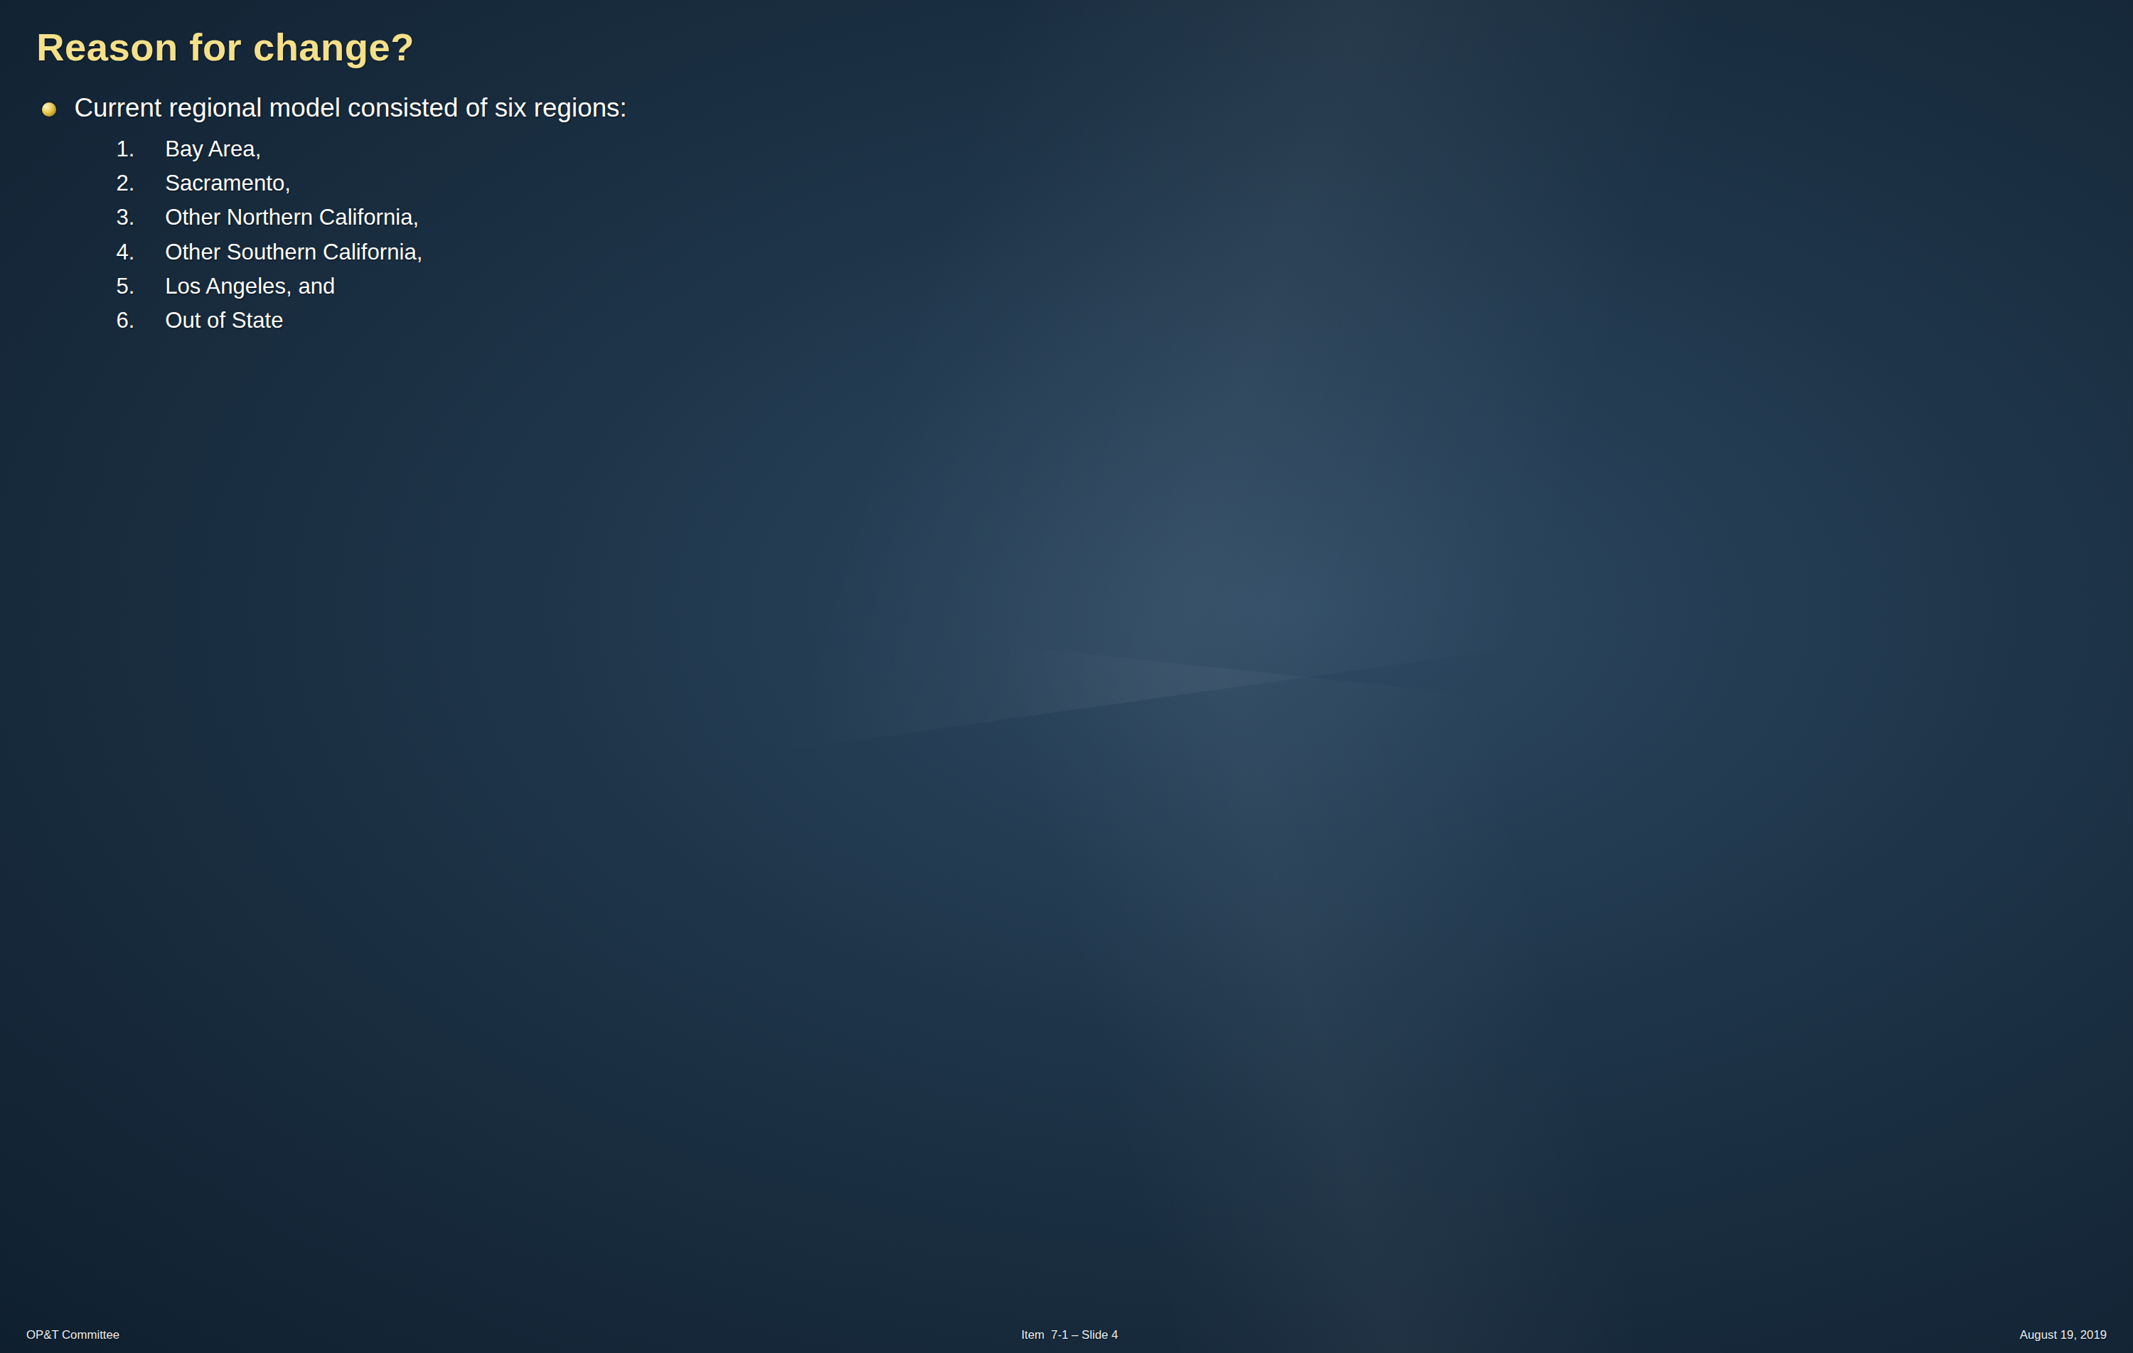Reason for change?
Current regional model consisted of six regions:
Bay Area,
Sacramento,
Other Northern California,
Other Southern California,
Los Angeles, and
Out of State
OP&T Committee Item 7-1 – Slide 4 August 19, 2019